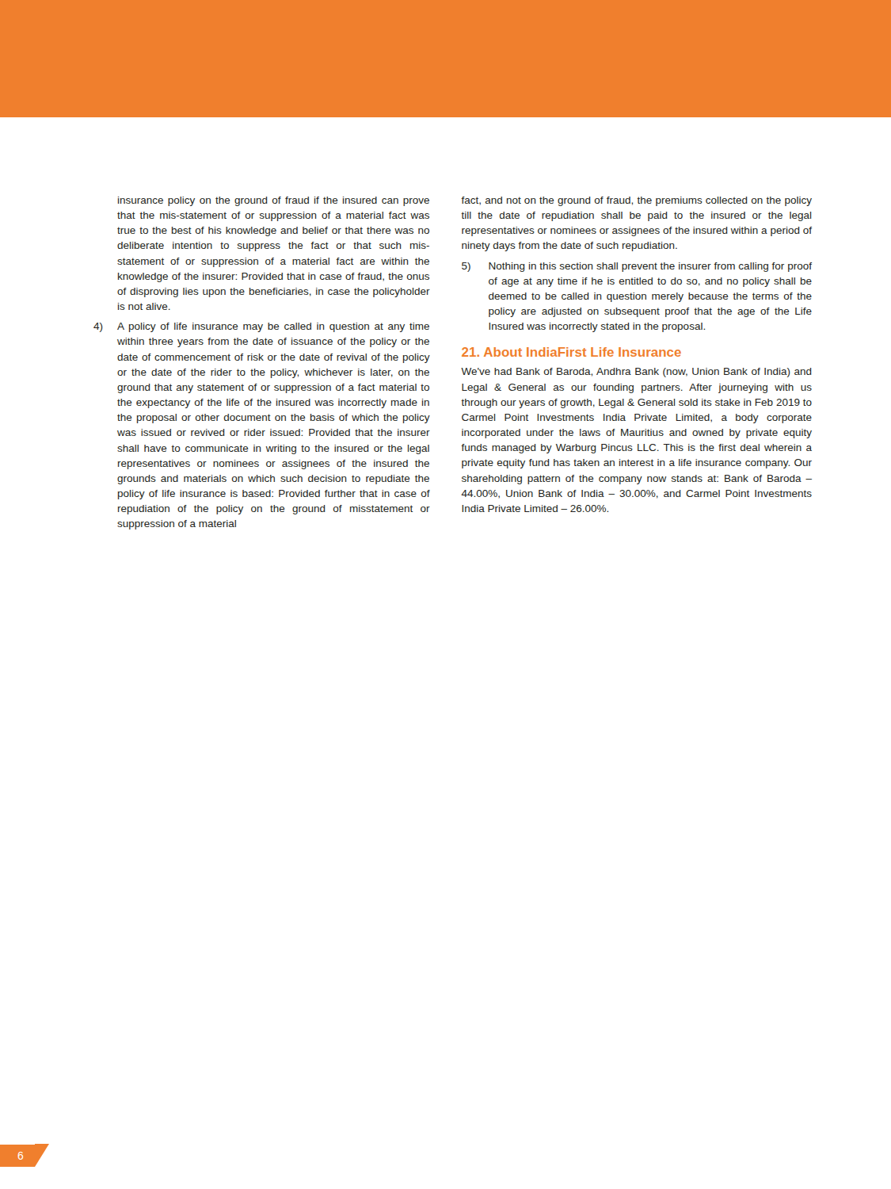insurance policy on the ground of fraud if the insured can prove that the mis-statement of or suppression of a material fact was true to the best of his knowledge and belief or that there was no deliberate intention to suppress the fact or that such mis-statement of or suppression of a material fact are within the knowledge of the insurer: Provided that in case of fraud, the onus of disproving lies upon the beneficiaries, in case the policyholder is not alive.
4) A policy of life insurance may be called in question at any time within three years from the date of issuance of the policy or the date of commencement of risk or the date of revival of the policy or the date of the rider to the policy, whichever is later, on the ground that any statement of or suppression of a fact material to the expectancy of the life of the insured was incorrectly made in the proposal or other document on the basis of which the policy was issued or revived or rider issued: Provided that the insurer shall have to communicate in writing to the insured or the legal representatives or nominees or assignees of the insured the grounds and materials on which such decision to repudiate the policy of life insurance is based: Provided further that in case of repudiation of the policy on the ground of misstatement or suppression of a material
fact, and not on the ground of fraud, the premiums collected on the policy till the date of repudiation shall be paid to the insured or the legal representatives or nominees or assignees of the insured within a period of ninety days from the date of such repudiation.
5) Nothing in this section shall prevent the insurer from calling for proof of age at any time if he is entitled to do so, and no policy shall be deemed to be called in question merely because the terms of the policy are adjusted on subsequent proof that the age of the Life Insured was incorrectly stated in the proposal.
21. About IndiaFirst Life Insurance
We've had Bank of Baroda, Andhra Bank (now, Union Bank of India) and Legal & General as our founding partners. After journeying with us through our years of growth, Legal & General sold its stake in Feb 2019 to Carmel Point Investments India Private Limited, a body corporate incorporated under the laws of Mauritius and owned by private equity funds managed by Warburg Pincus LLC. This is the first deal wherein a private equity fund has taken an interest in a life insurance company. Our shareholding pattern of the company now stands at: Bank of Baroda – 44.00%, Union Bank of India – 30.00%, and Carmel Point Investments India Private Limited – 26.00%.
6